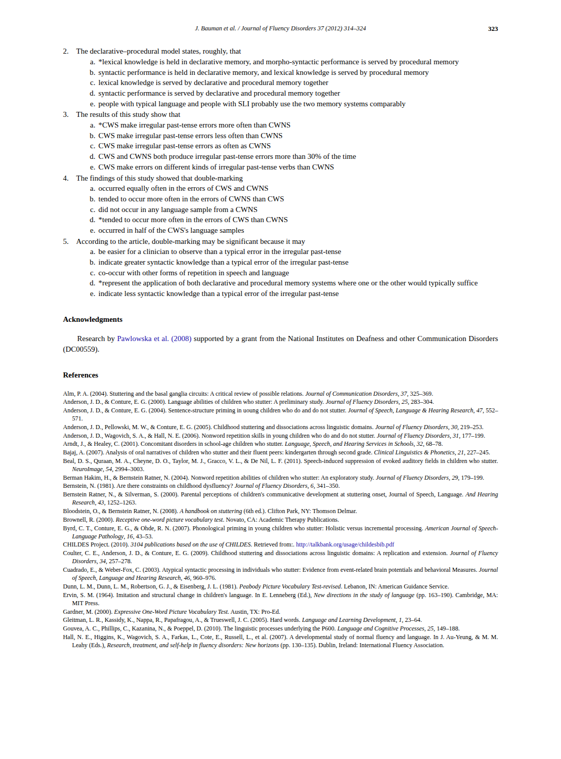J. Bauman et al. / Journal of Fluency Disorders 37 (2012) 314–324 323
The declarative–procedural model states, roughly, that
*lexical knowledge is held in declarative memory, and morpho-syntactic performance is served by procedural memory
syntactic performance is held in declarative memory, and lexical knowledge is served by procedural memory
lexical knowledge is served by declarative and procedural memory together
syntactic performance is served by declarative and procedural memory together
people with typical language and people with SLI probably use the two memory systems comparably
The results of this study show that
*CWS make irregular past-tense errors more often than CWNS
CWS make irregular past-tense errors less often than CWNS
CWS make irregular past-tense errors as often as CWNS
CWS and CWNS both produce irregular past-tense errors more than 30% of the time
CWS make errors on different kinds of irregular past-tense verbs than CWNS
The findings of this study showed that double-marking
occurred equally often in the errors of CWS and CWNS
tended to occur more often in the errors of CWNS than CWS
did not occur in any language sample from a CWNS
*tended to occur more often in the errors of CWS than CWNS
occurred in half of the CWS's language samples
According to the article, double-marking may be significant because it may
be easier for a clinician to observe than a typical error in the irregular past-tense
indicate greater syntactic knowledge than a typical error of the irregular past-tense
co-occur with other forms of repetition in speech and language
*represent the application of both declarative and procedural memory systems where one or the other would typically suffice
indicate less syntactic knowledge than a typical error of the irregular past-tense
Acknowledgments
Research by Pawlowska et al. (2008) supported by a grant from the National Institutes on Deafness and other Communication Disorders (DC00559).
References
Alm, P. A. (2004). Stuttering and the basal ganglia circuits: A critical review of possible relations. Journal of Communication Disorders, 37, 325–369.
Anderson, J. D., & Conture, E. G. (2000). Language abilities of children who stutter: A preliminary study. Journal of Fluency Disorders, 25, 283–304.
Anderson, J. D., & Conture, E. G. (2004). Sentence-structure priming in uoung children who do and do not stutter. Journal of Speech, Language & Hearing Research, 47, 552–571.
Anderson, J. D., Pellowski, M. W., & Conture, E. G. (2005). Childhood stuttering and dissociations across linguistic domains. Journal of Fluency Disorders, 30, 219–253.
Anderson, J. D., Wagovich, S. A., & Hall, N. E. (2006). Nonword repetition skills in young children who do and do not stutter. Journal of Fluency Disorders, 31, 177–199.
Arndt, J., & Healey, C. (2001). Concomitant disorders in school-age children who stutter. Language, Speech, and Hearing Services in Schools, 32, 68–78.
Bajaj, A. (2007). Analysis of oral narratives of children who stutter and their fluent peers: kindergarten through second grade. Clinical Linguistics & Phonetics, 21, 227–245.
Beal, D. S., Quraan, M. A., Cheyne, D. O., Taylor, M. J., Gracco, V. L., & De Nil, L. F. (2011). Speech-induced suppression of evoked auditory fields in children who stutter. NeuroImage, 54, 2994–3003.
Berman Hakim, H., & Bernstein Ratner, N. (2004). Nonword repetition abilities of children who stutter: An exploratory study. Journal of Fluency Disorders, 29, 179–199.
Bernstein, N. (1981). Are there constraints on childhood dysfluency? Journal of Fluency Disorders, 6, 341–350.
Bernstein Ratner, N., & Silverman, S. (2000). Parental perceptions of children's communicative development at stuttering onset, Journal of Speech, Language. And Hearing Research, 43, 1252–1263.
Bloodstein, O., & Bernstein Ratner, N. (2008). A handbook on stuttering (6th ed.). Clifton Park, NY: Thomson Delmar.
Brownell, R. (2000). Receptive one-word picture vocabulary test. Novato, CA: Academic Therapy Publications.
Byrd, C. T., Conture, E. G., & Ohde, R. N. (2007). Phonological priming in young children who stutter: Holistic versus incremental processing. American Journal of Speech-Language Pathology, 16, 43–53.
CHILDES Project. (2010). 3104 publications based on the use of CHILDES. Retrieved from:. http://talkbank.org/usage/childesbib.pdf
Coulter, C. E., Anderson, J. D., & Conture, E. G. (2009). Childhood stuttering and dissociations across linguistic domains: A replication and extension. Journal of Fluency Disorders, 34, 257–278.
Cuadrado, E., & Weber-Fox, C. (2003). Atypical syntactic processing in individuals who stutter: Evidence from event-related brain potentials and behavioral Measures. Journal of Speech, Language and Hearing Research, 46, 960–976.
Dunn, L. M., Dunn, L. M., Robertson, G. J., & Eisenberg, J. L. (1981). Peabody Picture Vocabulary Test-revised. Lebanon, IN: American Guidance Service.
Ervin, S. M. (1964). Imitation and structural change in children's language. In E. Lenneberg (Ed.), New directions in the study of language (pp. 163–190). Cambridge, MA: MIT Press.
Gardner, M. (2000). Expressive One-Word Picture Vocabulary Test. Austin, TX: Pro-Ed.
Gleitman, L. R., Kassidy, K., Nappa, R., Papafragou, A., & Trueswell, J. C. (2005). Hard words. Language and Learning Development, 1, 23–64.
Gouvea, A. C., Phillips, C., Kazanina, N., & Poeppel, D. (2010). The linguistic processes underlying the P600. Language and Cognitive Processes, 25, 149–188.
Hall, N. E., Higgins, K., Wagovich, S. A., Farkas, L., Cote, E., Russell, L., et al. (2007). A developmental study of normal fluency and language. In J. Au-Yeung, & M. M. Leahy (Eds.), Research, treatment, and self-help in fluency disorders: New horizons (pp. 130–135). Dublin, Ireland: International Fluency Association.